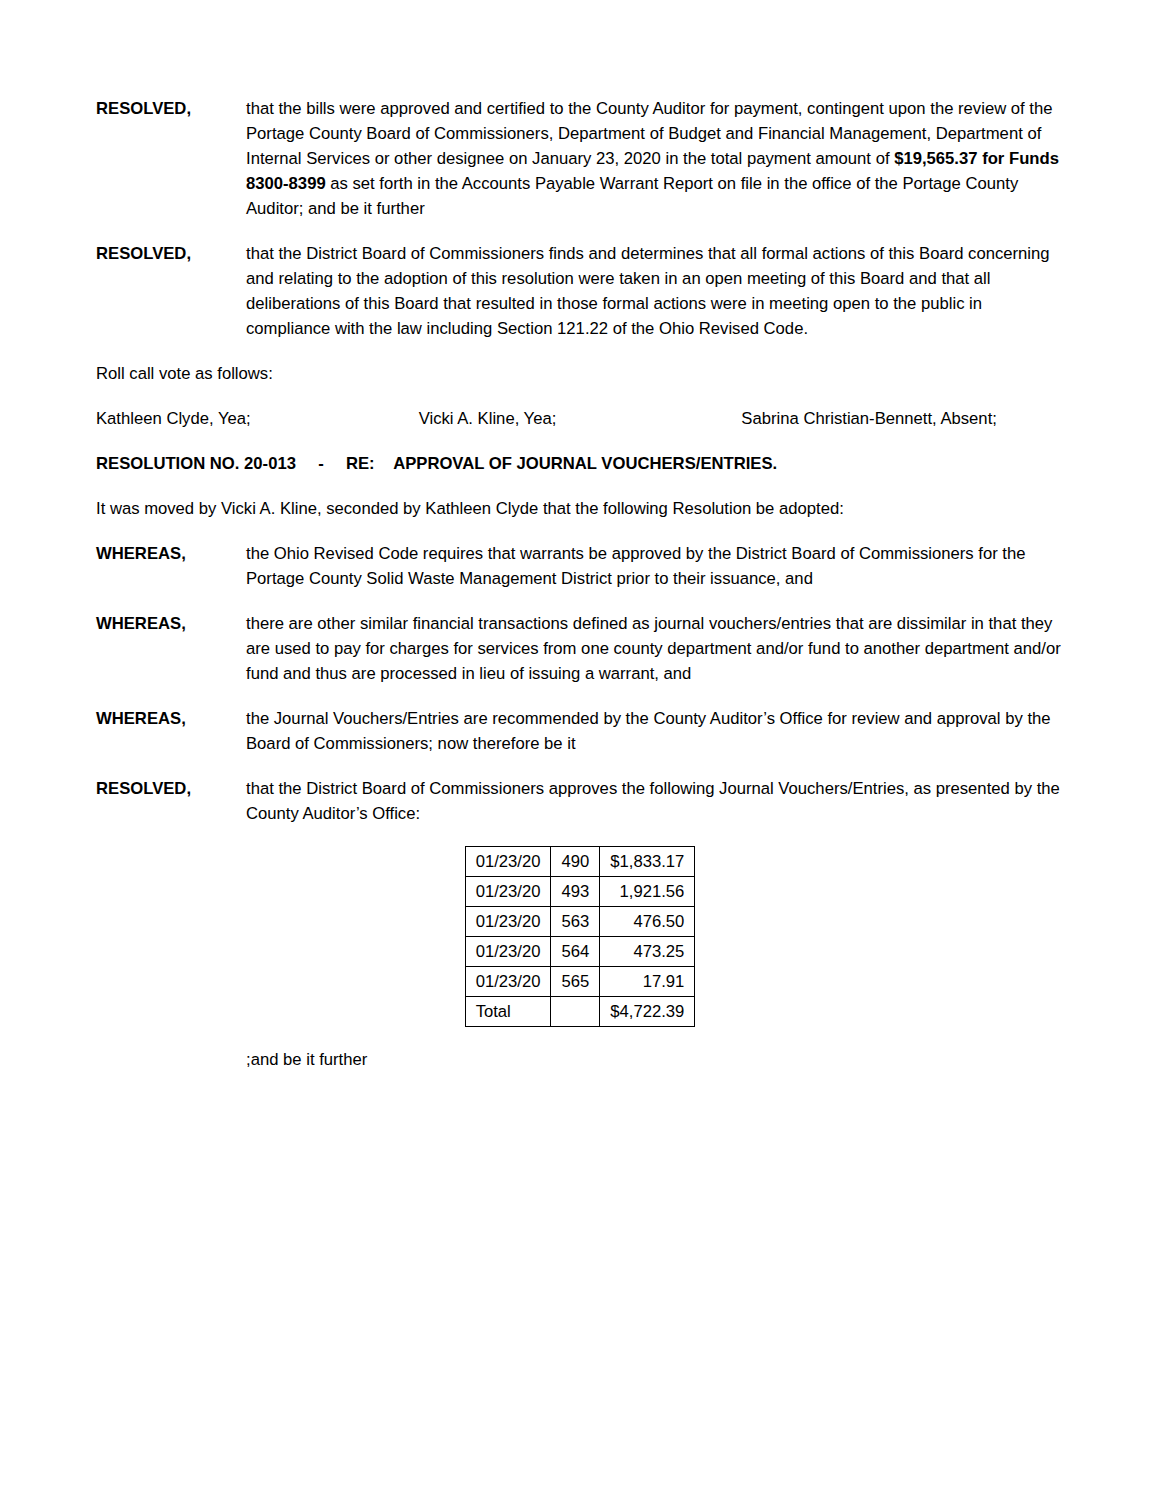RESOLVED,
that the bills were approved and certified to the County Auditor for payment, contingent upon the review of the Portage County Board of Commissioners, Department of Budget and Financial Management, Department of Internal Services or other designee on January 23, 2020 in the total payment amount of $19,565.37 for Funds 8300-8399 as set forth in the Accounts Payable Warrant Report on file in the office of the Portage County Auditor; and be it further
RESOLVED,
that the District Board of Commissioners finds and determines that all formal actions of this Board concerning and relating to the adoption of this resolution were taken in an open meeting of this Board and that all deliberations of this Board that resulted in those formal actions were in meeting open to the public in compliance with the law including Section 121.22 of the Ohio Revised Code.
Roll call vote as follows:
Kathleen Clyde, Yea; Vicki A. Kline, Yea; Sabrina Christian-Bennett, Absent;
RESOLUTION NO. 20-013-RE: APPROVAL OF JOURNAL VOUCHERS/ENTRIES.
It was moved by Vicki A. Kline, seconded by Kathleen Clyde that the following Resolution be adopted:
WHEREAS,
the Ohio Revised Code requires that warrants be approved by the District Board of Commissioners for the Portage County Solid Waste Management District prior to their issuance, and
WHEREAS,
there are other similar financial transactions defined as journal vouchers/entries that are dissimilar in that they are used to pay for charges for services from one county department and/or fund to another department and/or fund and thus are processed in lieu of issuing a warrant, and
WHEREAS,
the Journal Vouchers/Entries are recommended by the County Auditor’s Office for review and approval by the Board of Commissioners; now therefore be it
RESOLVED,
that the District Board of Commissioners approves the following Journal Vouchers/Entries, as presented by the County Auditor’s Office:
| 01/23/20 | 490 | $1,833.17 |
| 01/23/20 | 493 | 1,921.56 |
| 01/23/20 | 563 | 476.50 |
| 01/23/20 | 564 | 473.25 |
| 01/23/20 | 565 | 17.91 |
| Total | | $4,722.39 |
;and be it further